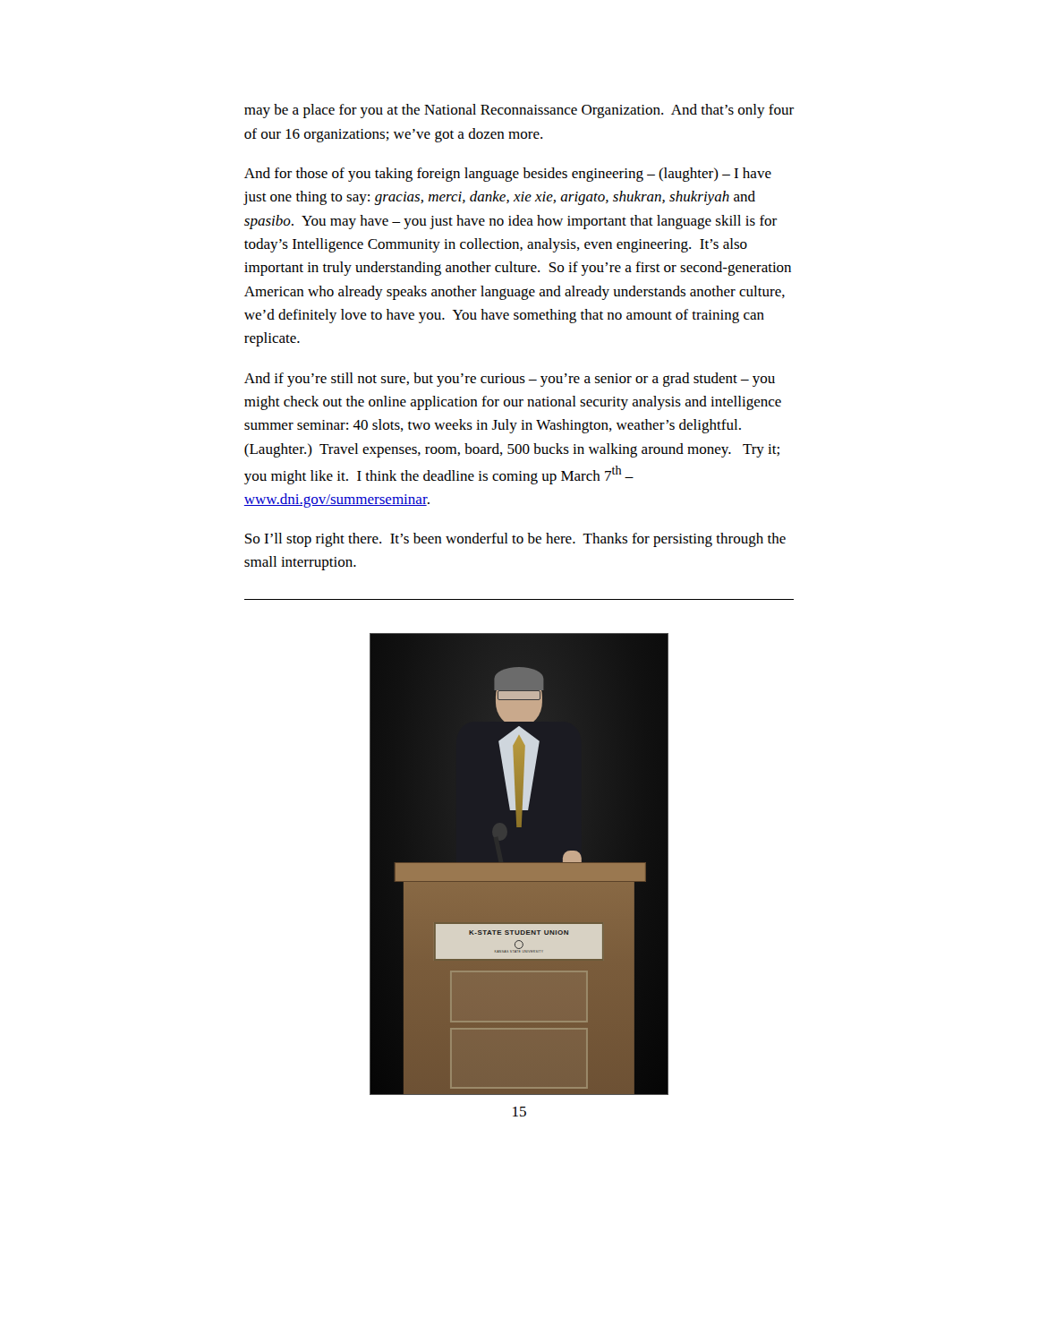may be a place for you at the National Reconnaissance Organization. And that’s only four of our 16 organizations; we’ve got a dozen more.
And for those of you taking foreign language besides engineering – (laughter) – I have just one thing to say: gracias, merci, danke, xie xie, arigato, shukran, shukriyah and spasibo. You may have – you just have no idea how important that language skill is for today’s Intelligence Community in collection, analysis, even engineering. It’s also important in truly understanding another culture. So if you’re a first or second-generation American who already speaks another language and already understands another culture, we’d definitely love to have you. You have something that no amount of training can replicate.
And if you’re still not sure, but you’re curious – you’re a senior or a grad student – you might check out the online application for our national security analysis and intelligence summer seminar: 40 slots, two weeks in July in Washington, weather’s delightful. (Laughter.) Travel expenses, room, board, 500 bucks in walking around money. Try it; you might like it. I think the deadline is coming up March 7th – www.dni.gov/summerseminar.
So I’ll stop right there. It’s been wonderful to be here. Thanks for persisting through the small interruption.
K-STATE STUDENT UNION
KANSAS STATE UNIVERSITY
15